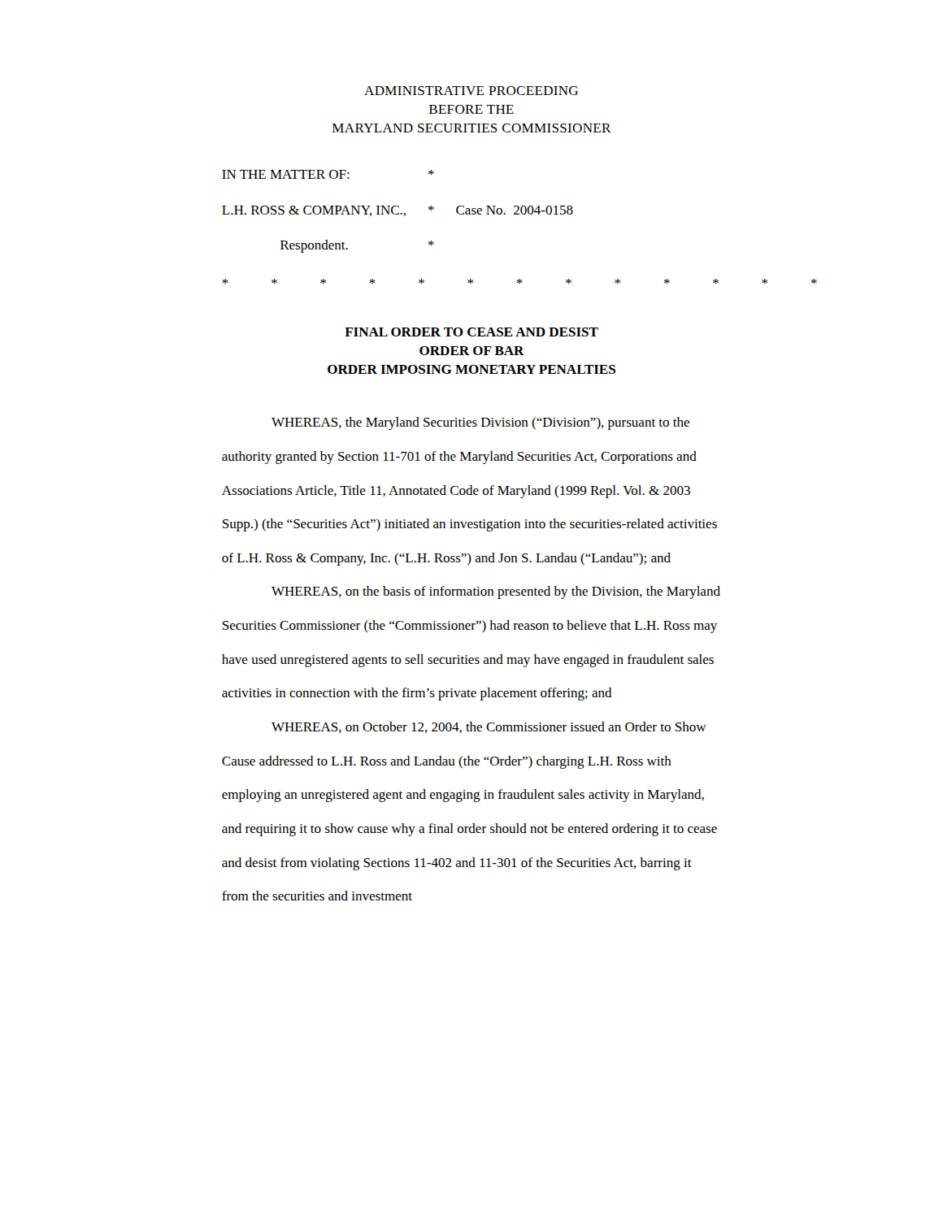ADMINISTRATIVE PROCEEDING
BEFORE THE
MARYLAND SECURITIES COMMISSIONER
| IN THE MATTER OF: | * | |
| L.H. ROSS & COMPANY, INC., | * | Case No. 2004-0158 |
| Respondent. | * | |
*************
FINAL ORDER TO CEASE AND DESIST
ORDER OF BAR
ORDER IMPOSING MONETARY PENALTIES
WHEREAS, the Maryland Securities Division (“Division”), pursuant to the authority granted by Section 11-701 of the Maryland Securities Act, Corporations and Associations Article, Title 11, Annotated Code of Maryland (1999 Repl. Vol. & 2003 Supp.) (the “Securities Act”) initiated an investigation into the securities-related activities of L.H. Ross & Company, Inc. (“L.H. Ross”) and Jon S. Landau (“Landau”); and
WHEREAS, on the basis of information presented by the Division, the Maryland Securities Commissioner (the “Commissioner”) had reason to believe that L.H. Ross may have used unregistered agents to sell securities and may have engaged in fraudulent sales activities in connection with the firm’s private placement offering; and
WHEREAS, on October 12, 2004, the Commissioner issued an Order to Show Cause addressed to L.H. Ross and Landau (the “Order”) charging L.H. Ross with employing an unregistered agent and engaging in fraudulent sales activity in Maryland, and requiring it to show cause why a final order should not be entered ordering it to cease and desist from violating Sections 11-402 and 11-301 of the Securities Act, barring it from the securities and investment